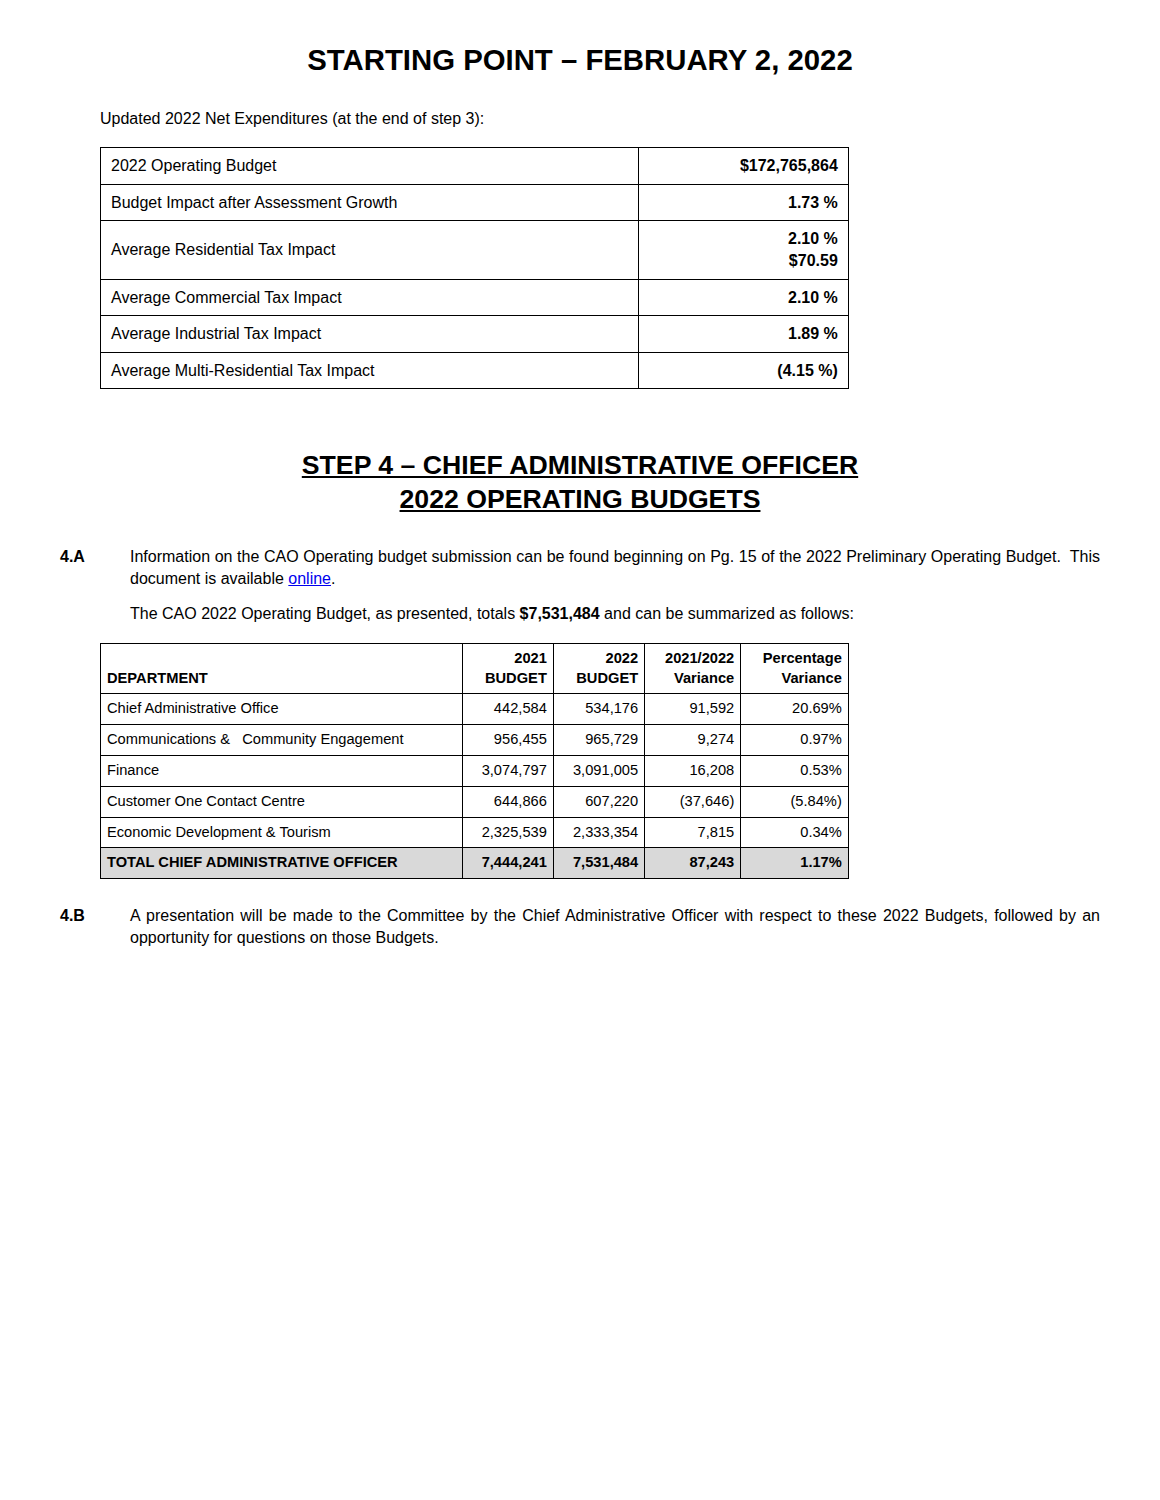STARTING POINT – FEBRUARY 2, 2022
Updated 2022 Net Expenditures (at the end of step 3):
| 2022 Operating Budget | $172,765,864 |
| Budget Impact after Assessment Growth | 1.73 % |
| Average Residential Tax Impact | 2.10 % $70.59 |
| Average Commercial Tax Impact | 2.10 % |
| Average Industrial Tax Impact | 1.89 % |
| Average Multi-Residential Tax Impact | (4.15 %) |
STEP 4 – CHIEF ADMINISTRATIVE OFFICER
2022 OPERATING BUDGETS
4.A
Information on the CAO Operating budget submission can be found beginning on Pg. 15 of the 2022 Preliminary Operating Budget. This document is available online.
The CAO 2022 Operating Budget, as presented, totals $7,531,484 and can be summarized as follows:
| DEPARTMENT | 2021 BUDGET | 2022 BUDGET | 2021/2022 Variance | Percentage Variance |
| --- | --- | --- | --- | --- |
| Chief Administrative Office | 442,584 | 534,176 | 91,592 | 20.69% |
| Communications & Community Engagement | 956,455 | 965,729 | 9,274 | 0.97% |
| Finance | 3,074,797 | 3,091,005 | 16,208 | 0.53% |
| Customer One Contact Centre | 644,866 | 607,220 | (37,646) | (5.84%) |
| Economic Development & Tourism | 2,325,539 | 2,333,354 | 7,815 | 0.34% |
| TOTAL CHIEF ADMINISTRATIVE OFFICER | 7,444,241 | 7,531,484 | 87,243 | 1.17% |
4.B
A presentation will be made to the Committee by the Chief Administrative Officer with respect to these 2022 Budgets, followed by an opportunity for questions on those Budgets.